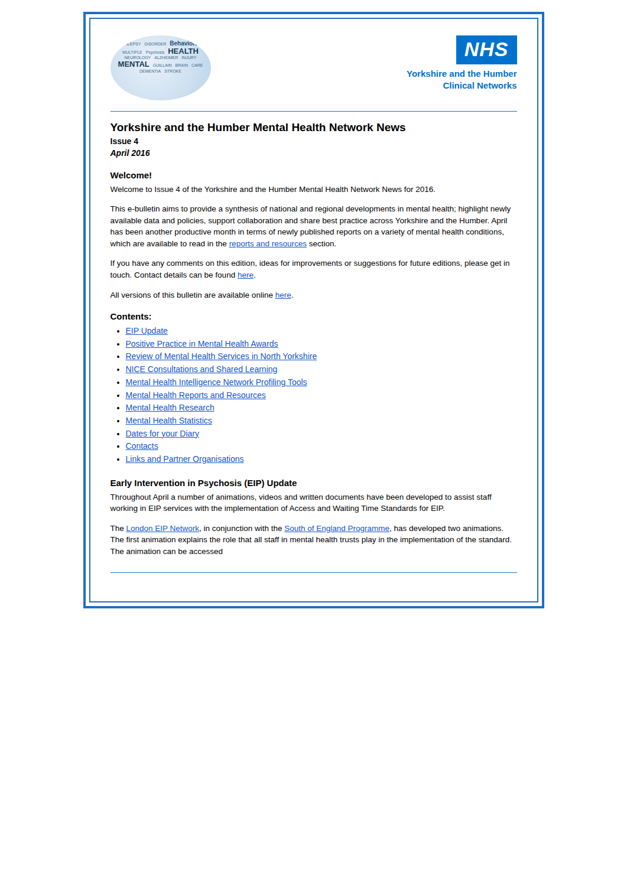EPILEPSY DISORDER Behavioral MULTIPLE Psychosis HEALTH NEUROLOGY ALZHEIMER INJURY MENTAL GUILLAIN BRAIN CARE DEMENTIA STROKE
NHS
Yorkshire and the Humber
Clinical Networks
Yorkshire and the Humber Mental Health Network News
Issue 4
April 2016
Welcome!
Welcome to Issue 4 of the Yorkshire and the Humber Mental Health Network News for 2016.
This e-bulletin aims to provide a synthesis of national and regional developments in mental health; highlight newly available data and policies, support collaboration and share best practice across Yorkshire and the Humber. April has been another productive month in terms of newly published reports on a variety of mental health conditions, which are available to read in the reports and resources section.
If you have any comments on this edition, ideas for improvements or suggestions for future editions, please get in touch. Contact details can be found here.
All versions of this bulletin are available online here.
Contents:
EIP Update
Positive Practice in Mental Health Awards
Review of Mental Health Services in North Yorkshire
NICE Consultations and Shared Learning
Mental Health Intelligence Network Profiling Tools
Mental Health Reports and Resources
Mental Health Research
Mental Health Statistics
Dates for your Diary
Contacts
Links and Partner Organisations
Early Intervention in Psychosis (EIP) Update
Throughout April a number of animations, videos and written documents have been developed to assist staff working in EIP services with the implementation of Access and Waiting Time Standards for EIP.
The London EIP Network, in conjunction with the South of England Programme, has developed two animations. The first animation explains the role that all staff in mental health trusts play in the implementation of the standard. The animation can be accessed